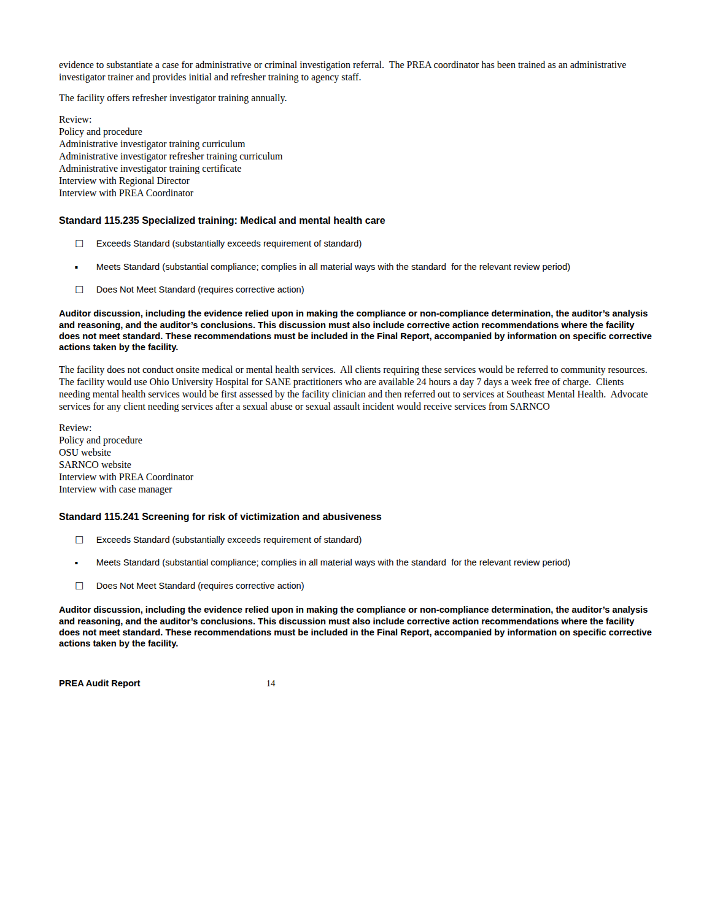evidence to substantiate a case for administrative or criminal investigation referral. The PREA coordinator has been trained as an administrative investigator trainer and provides initial and refresher training to agency staff.
The facility offers refresher investigator training annually.
Review:
Policy and procedure
Administrative investigator training curriculum
Administrative investigator refresher training curriculum
Administrative investigator training certificate
Interview with Regional Director
Interview with PREA Coordinator
Standard 115.235 Specialized training: Medical and mental health care
☐
Exceeds Standard (substantially exceeds requirement of standard)
▪
Meets Standard (substantial compliance; complies in all material ways with the standard for the relevant review period)
☐
Does Not Meet Standard (requires corrective action)
Auditor discussion, including the evidence relied upon in making the compliance or non-compliance determination, the auditor’s analysis and reasoning, and the auditor’s conclusions. This discussion must also include corrective action recommendations where the facility does not meet standard. These recommendations must be included in the Final Report, accompanied by information on specific corrective actions taken by the facility.
The facility does not conduct onsite medical or mental health services. All clients requiring these services would be referred to community resources. The facility would use Ohio University Hospital for SANE practitioners who are available 24 hours a day 7 days a week free of charge. Clients needing mental health services would be first assessed by the facility clinician and then referred out to services at Southeast Mental Health. Advocate services for any client needing services after a sexual abuse or sexual assault incident would receive services from SARNCO
Review:
Policy and procedure
OSU website
SARNCO website
Interview with PREA Coordinator
Interview with case manager
Standard 115.241 Screening for risk of victimization and abusiveness
☐
Exceeds Standard (substantially exceeds requirement of standard)
▪
Meets Standard (substantial compliance; complies in all material ways with the standard for the relevant review period)
☐
Does Not Meet Standard (requires corrective action)
Auditor discussion, including the evidence relied upon in making the compliance or non-compliance determination, the auditor’s analysis and reasoning, and the auditor’s conclusions. This discussion must also include corrective action recommendations where the facility does not meet standard. These recommendations must be included in the Final Report, accompanied by information on specific corrective actions taken by the facility.
PREA Audit Report 14